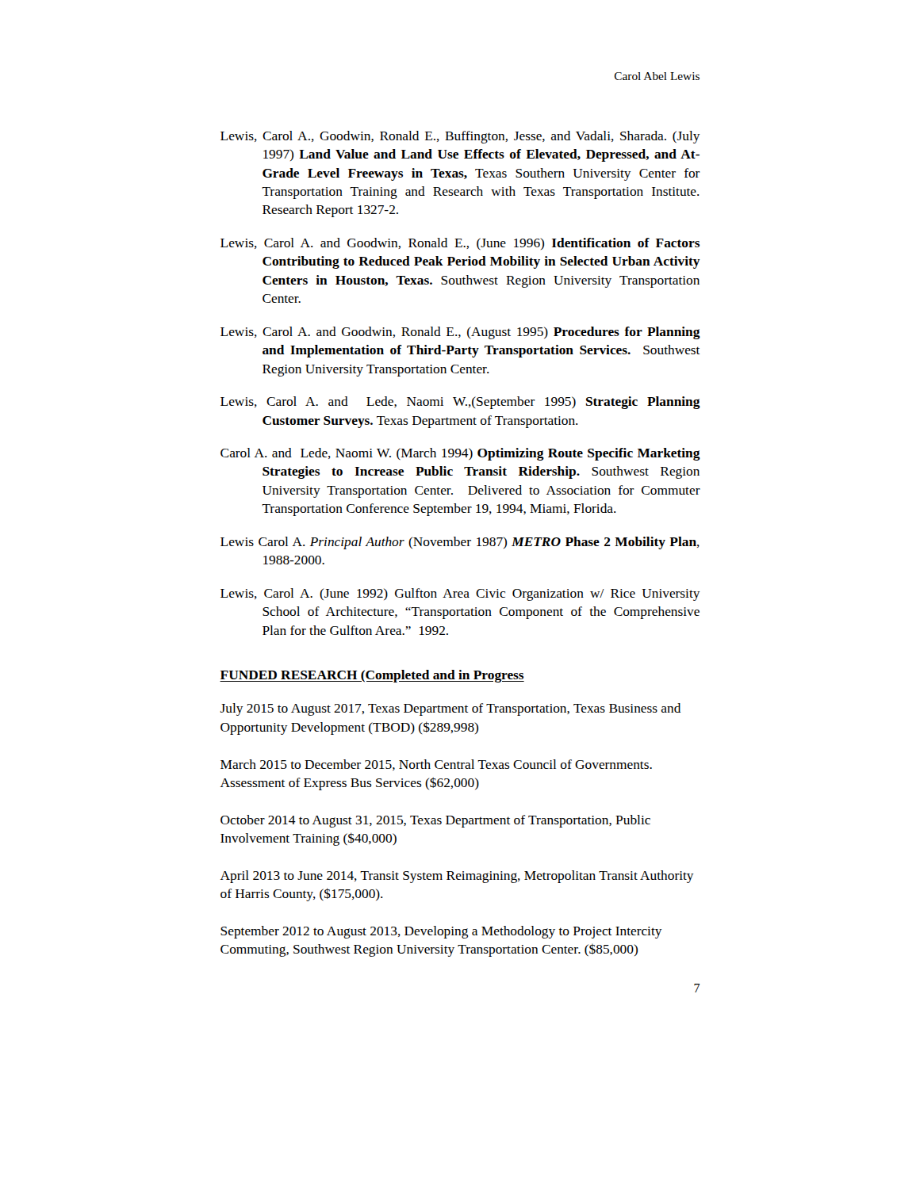Carol Abel Lewis
Lewis, Carol A., Goodwin, Ronald E., Buffington, Jesse, and Vadali, Sharada. (July 1997) Land Value and Land Use Effects of Elevated, Depressed, and At-Grade Level Freeways in Texas, Texas Southern University Center for Transportation Training and Research with Texas Transportation Institute. Research Report 1327-2.
Lewis, Carol A. and Goodwin, Ronald E., (June 1996) Identification of Factors Contributing to Reduced Peak Period Mobility in Selected Urban Activity Centers in Houston, Texas. Southwest Region University Transportation Center.
Lewis, Carol A. and Goodwin, Ronald E., (August 1995) Procedures for Planning and Implementation of Third-Party Transportation Services. Southwest Region University Transportation Center.
Lewis, Carol A. and Lede, Naomi W.,(September 1995) Strategic Planning Customer Surveys. Texas Department of Transportation.
Carol A. and Lede, Naomi W. (March 1994) Optimizing Route Specific Marketing Strategies to Increase Public Transit Ridership. Southwest Region University Transportation Center. Delivered to Association for Commuter Transportation Conference September 19, 1994, Miami, Florida.
Lewis Carol A. Principal Author (November 1987) METRO Phase 2 Mobility Plan, 1988-2000.
Lewis, Carol A. (June 1992) Gulfton Area Civic Organization w/ Rice University School of Architecture, “Transportation Component of the Comprehensive Plan for the Gulfton Area.” 1992.
FUNDED RESEARCH (Completed and in Progress
July 2015 to August 2017, Texas Department of Transportation, Texas Business and Opportunity Development (TBOD) ($289,998)
March 2015 to December 2015, North Central Texas Council of Governments. Assessment of Express Bus Services ($62,000)
October 2014 to August 31, 2015, Texas Department of Transportation, Public Involvement Training ($40,000)
April 2013 to June 2014, Transit System Reimagining, Metropolitan Transit Authority of Harris County, ($175,000).
September 2012 to August 2013, Developing a Methodology to Project Intercity Commuting, Southwest Region University Transportation Center. ($85,000)
7